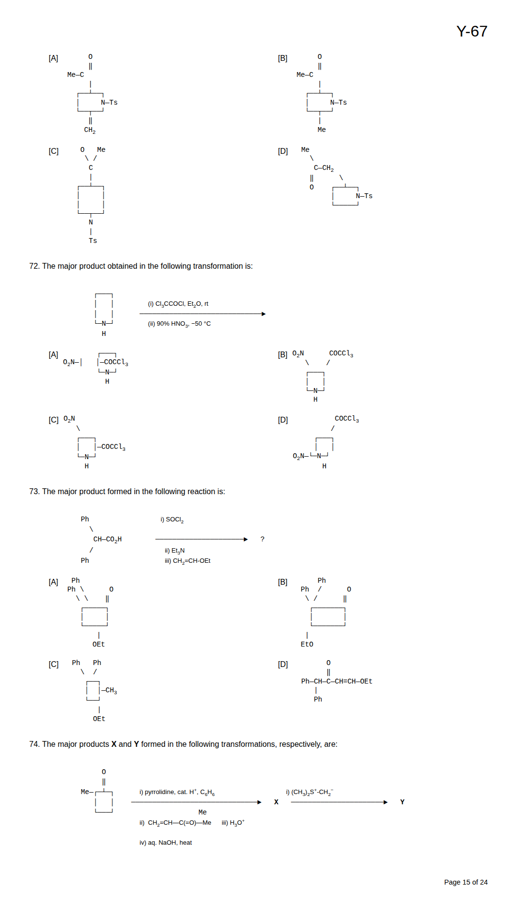Y-67
[A] O ‖ Me—C | ┌──┴──┐ │ N—Ts └──┬──┘ ‖ CH2
[B] O ‖ Me—C | ┌──┴──┐ │ N—Ts └──┬──┘ | Me
[C] O Me \ / C | ┌──┴──┐ │ │ │ │ └──┬──┘ N | Ts
[D] Me \ C—CH2 ‖ \ O ┌──┴──┐ │ N—Ts └─────┘
72. The major product obtained in the following transformation is:
┌───┐ │ │ (i) Cl3CCOCl, Et2O, rt │ │ ─────────────────────────────► └─N─┘ (ii) 90% HNO3, −50 °C H
[A] ┌───┐ O2N—│ │—COCCl3 └─N─┘ H
[B] O2N COCCl3 \ / ┌───┐ │ │ └─N─┘ H
[C] O2N \ ┌───┐ │ │—COCCl3 └─N─┘ H
[D] COCCl3 / ┌───┐ │ │ O2N—└─N─┘ H
73. The major product formed in the following reaction is:
Ph i) SOCl2 \ CH—CO2H ─────────────────────► ? / ii) Et3N Ph iii) CH2=CH-OEt
[A] Ph Ph \ O \ \ ‖ ┌─────┐ │ │ └─────┘ | OEt
[B] Ph Ph / O \ / ‖ ┌───────┐ │ │ └───────┘ | EtO
[C] Ph Ph \ / ┌──┐ │ │—CH3 └──┘ | OEt
[D] O ‖ Ph—CH—C—CH=CH—OEt | Ph
74. The major products X and Y formed in the following transformations, respectively, are:
O ‖ Me—┌─┴─┐ i) pyrrolidine, cat. H+, C6H6 i) (CH3)2S+-CH2− │ │ ──────────────────────────────► X ──────────────────────► Y └───┘ Me ii) CH2=CH—C(=O)—Me iii) H3O+ iv) aq. NaOH, heat
Page 15 of 24